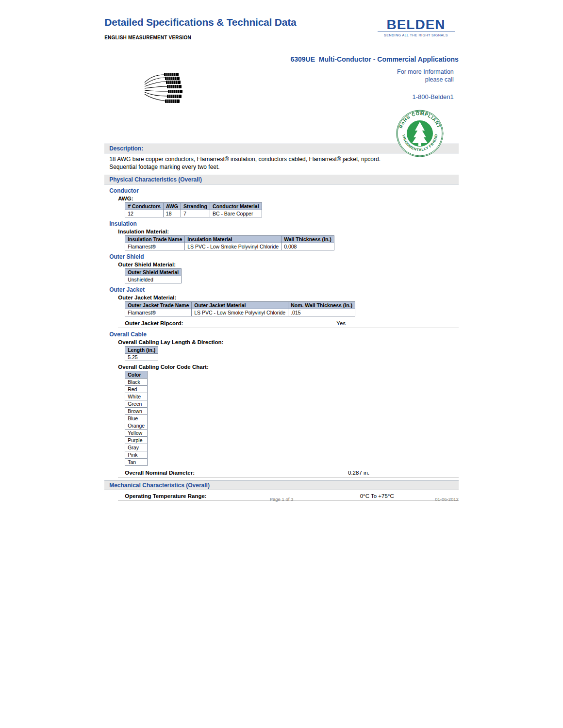Detailed Specifications & Technical Data
ENGLISH MEASUREMENT VERSION
BELDEN SENDING ALL THE RIGHT SIGNALS
6309UE Multi-Conductor - Commercial Applications
For more Information
please call
1-800-Belden1
RoHS COMPLIANT ENVIRONMENTALLY FRIENDLY
Description:
18 AWG bare copper conductors, Flamarrest® insulation, conductors cabled, Flamarrest® jacket, ripcord.
Sequential footage marking every two feet.
Physical Characteristics (Overall)
Conductor
AWG:
| # Conductors | AWG | Stranding | Conductor Material |
| --- | --- | --- | --- |
| 12 | 18 | 7 | BC - Bare Copper |
Insulation
Insulation Material:
| Insulation Trade Name | Insulation Material | Wall Thickness (in.) |
| --- | --- | --- |
| Flamarrest® | LS PVC - Low Smoke Polyvinyl Chloride | 0.008 |
Outer Shield
Outer Shield Material:
| Outer Shield Material |
| --- |
| Unshielded |
Outer Jacket
Outer Jacket Material:
| Outer Jacket Trade Name | Outer Jacket Material | Nom. Wall Thickness (in.) |
| --- | --- | --- |
| Flamarrest® | LS PVC - Low Smoke Polyvinyl Chloride | .015 |
Outer Jacket Ripcord: Yes
Overall Cable
Overall Cabling Lay Length & Direction:
| Length (in.) |
| --- |
| 5.25 |
Overall Cabling Color Code Chart:
| Color |
| --- |
| Black |
| Red |
| White |
| Green |
| Brown |
| Blue |
| Orange |
| Yellow |
| Purple |
| Gray |
| Pink |
| Tan |
Overall Nominal Diameter: 0.287 in.
Mechanical Characteristics (Overall)
Operating Temperature Range: 0°C To +75°C
Page 1 of 3
01-06-2012